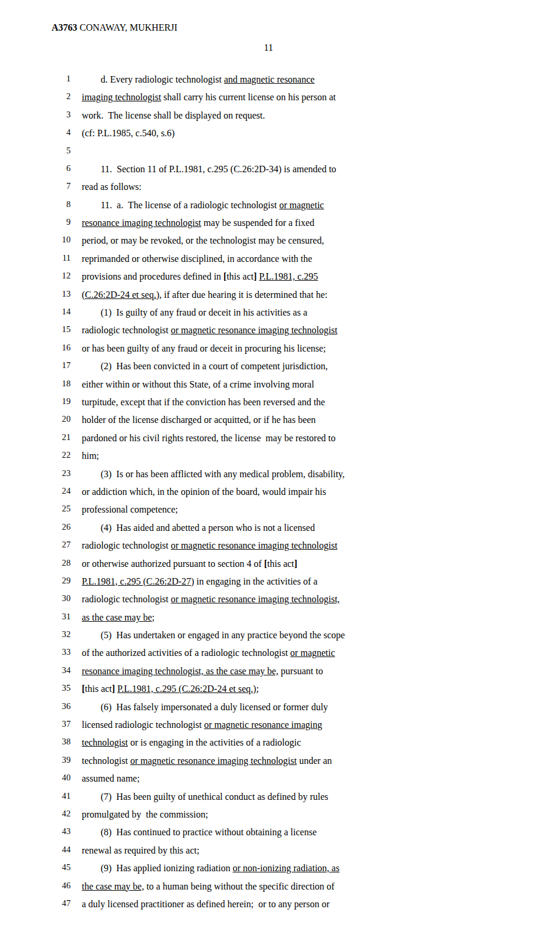A3763 CONAWAY, MUKHERJI
11
d. Every radiologic technologist and magnetic resonance
imaging technologist shall carry his current license on his person at
work. The license shall be displayed on request.
(cf: P.L.1985, c.540, s.6)
11. Section 11 of P.L.1981, c.295 (C.26:2D-34) is amended to
read as follows:
11. a. The license of a radiologic technologist or magnetic
resonance imaging technologist may be suspended for a fixed
period, or may be revoked, or the technologist may be censured,
reprimanded or otherwise disciplined, in accordance with the
provisions and procedures defined in [this act] P.L.1981, c.295
(C.26:2D-24 et seq.), if after due hearing it is determined that he:
(1) Is guilty of any fraud or deceit in his activities as a
radiologic technologist or magnetic resonance imaging technologist
or has been guilty of any fraud or deceit in procuring his license;
(2) Has been convicted in a court of competent jurisdiction,
either within or without this State, of a crime involving moral
turpitude, except that if the conviction has been reversed and the
holder of the license discharged or acquitted, or if he has been
pardoned or his civil rights restored, the license may be restored to
him;
(3) Is or has been afflicted with any medical problem, disability,
or addiction which, in the opinion of the board, would impair his
professional competence;
(4) Has aided and abetted a person who is not a licensed
radiologic technologist or magnetic resonance imaging technologist
or otherwise authorized pursuant to section 4 of [this act]
P.L.1981, c.295 (C.26:2D-27) in engaging in the activities of a
radiologic technologist or magnetic resonance imaging technologist,
as the case may be;
(5) Has undertaken or engaged in any practice beyond the scope
of the authorized activities of a radiologic technologist or magnetic
resonance imaging technologist, as the case may be, pursuant to
[this act] P.L.1981, c.295 (C.26:2D-24 et seq.);
(6) Has falsely impersonated a duly licensed or former duly
licensed radiologic technologist or magnetic resonance imaging
technologist or is engaging in the activities of a radiologic
technologist or magnetic resonance imaging technologist under an
assumed name;
(7) Has been guilty of unethical conduct as defined by rules
promulgated by the commission;
(8) Has continued to practice without obtaining a license
renewal as required by this act;
(9) Has applied ionizing radiation or non-ionizing radiation, as
the case may be, to a human being without the specific direction of
a duly licensed practitioner as defined herein; or to any person or